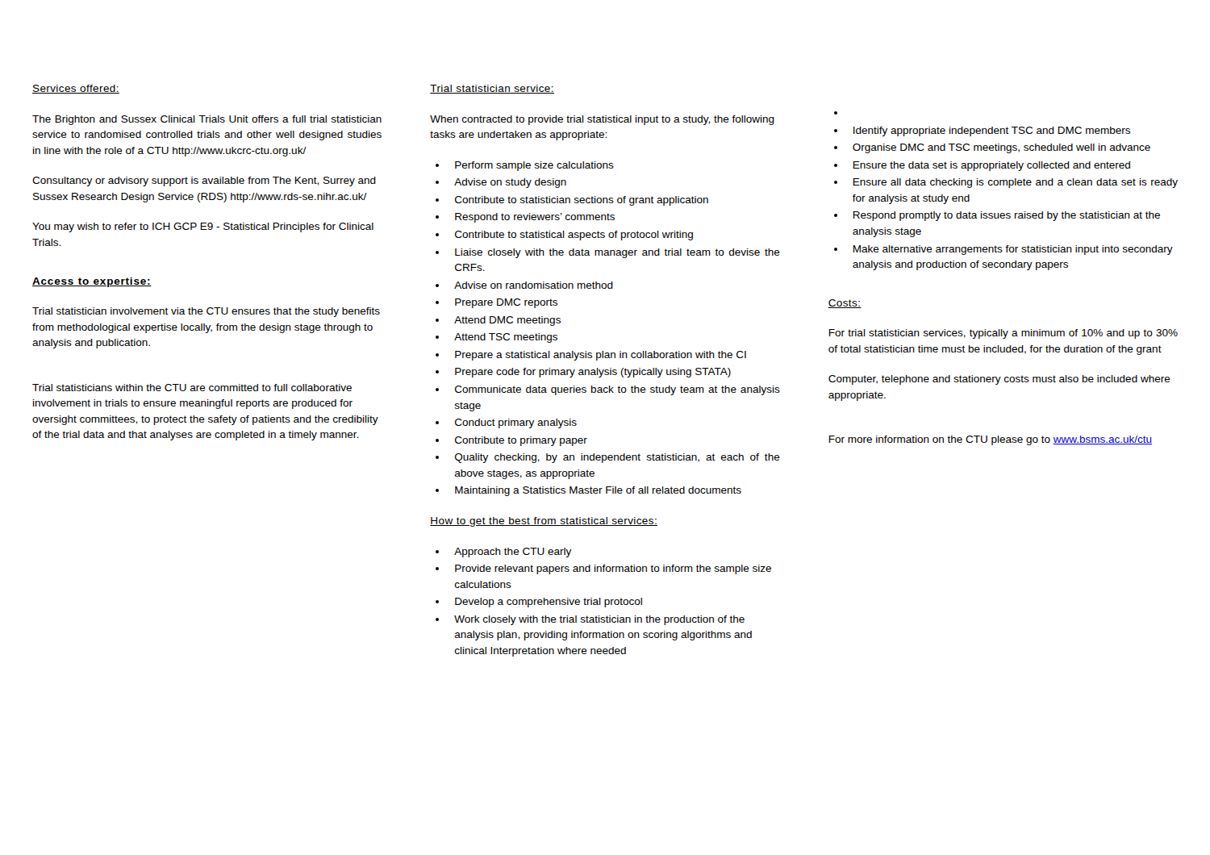Services offered:
The Brighton and Sussex Clinical Trials Unit offers a full trial statistician service to randomised controlled trials and other well designed studies in line with the role of a CTU http://www.ukcrc-ctu.org.uk/
Consultancy or advisory support is available from The Kent, Surrey and Sussex Research Design Service (RDS) http://www.rds-se.nihr.ac.uk/
You may wish to refer to ICH GCP E9 - Statistical Principles for Clinical Trials.
Access to expertise:
Trial statistician involvement via the CTU ensures that the study benefits from methodological expertise locally, from the design stage through to analysis and publication.
Trial statisticians within the CTU are committed to full collaborative involvement in trials to ensure meaningful reports are produced for oversight committees, to protect the safety of patients and the credibility of the trial data and that analyses are completed in a timely manner.
Trial statistician service:
When contracted to provide trial statistical input to a study, the following tasks are undertaken as appropriate:
Perform sample size calculations
Advise on study design
Contribute to statistician sections of grant application
Respond to reviewers’ comments
Contribute to statistical aspects of protocol writing
Liaise closely with the data manager and trial team to devise the CRFs.
Advise on randomisation method
Prepare DMC reports
Attend DMC meetings
Attend TSC meetings
Prepare a statistical analysis plan in collaboration with the CI
Prepare code for primary analysis (typically using STATA)
Communicate data queries back to the study team at the analysis stage
Conduct primary analysis
Contribute to primary paper
Quality checking, by an independent statistician, at each of the above stages, as appropriate
Maintaining a Statistics Master File of all related documents
How to get the best from statistical services:
Approach the CTU early
Provide relevant papers and information to inform the sample size calculations
Develop a comprehensive trial protocol
Work closely with the trial statistician in the production of the analysis plan, providing information on scoring algorithms and clinical Interpretation where needed
Identify appropriate independent TSC and DMC members
Organise DMC and TSC meetings, scheduled well in advance
Ensure the data set is appropriately collected and entered
Ensure all data checking is complete and a clean data set is ready for analysis at study end
Respond promptly to data issues raised by the statistician at the analysis stage
Make alternative arrangements for statistician input into secondary analysis and production of secondary papers
Costs:
For trial statistician services, typically a minimum of 10% and up to 30% of total statistician time must be included, for the duration of the grant
Computer, telephone and stationery costs must also be included where appropriate.
For more information on the CTU please go to www.bsms.ac.uk/ctu